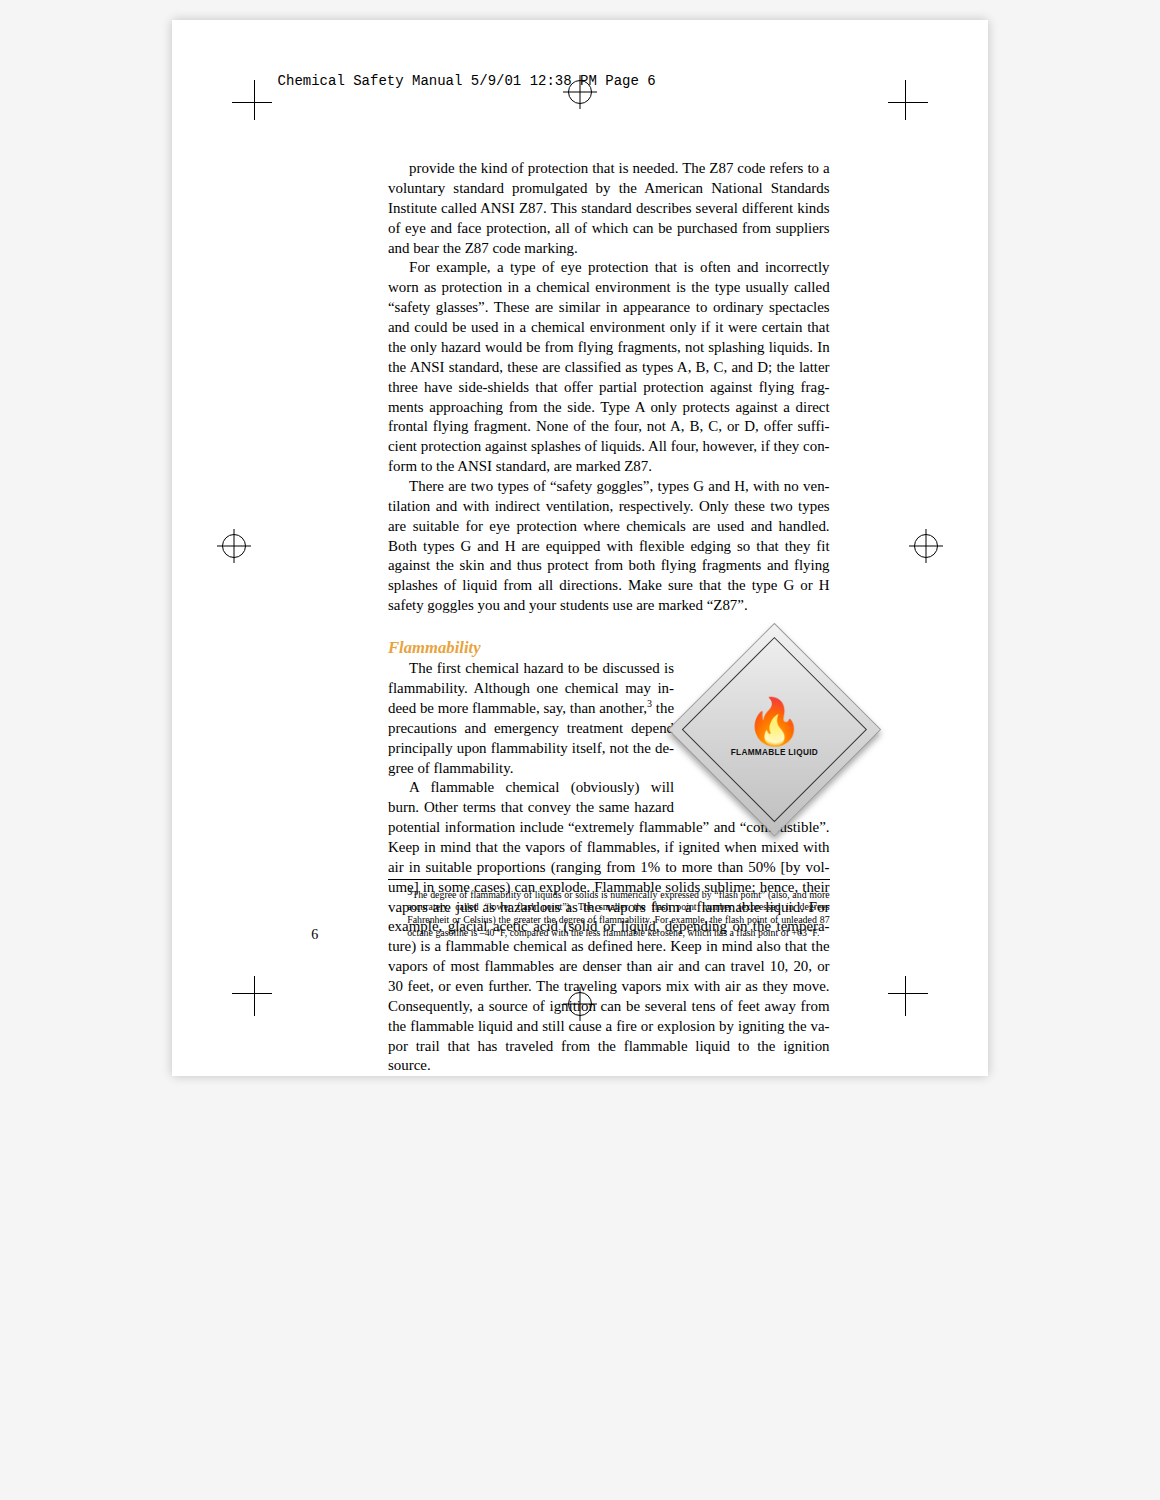Chemical Safety Manual 5/9/01 12:38 PM Page 6
provide the kind of protection that is needed. The Z87 code refers to a voluntary standard promulgated by the American National Standards Institute called ANSI Z87. This standard describes several different kinds of eye and face protection, all of which can be purchased from suppliers and bear the Z87 code marking.
For example, a type of eye protection that is often and incorrectly worn as protection in a chemical environment is the type usually called “safety glasses”. These are similar in appearance to ordinary spectacles and could be used in a chemical environment only if it were certain that the only hazard would be from flying fragments, not splashing liquids. In the ANSI standard, these are classified as types A, B, C, and D; the latter three have side-shields that offer partial protection against flying fragments approaching from the side. Type A only protects against a direct frontal flying fragment. None of the four, not A, B, C, or D, offer sufficient protection against splashes of liquids. All four, however, if they conform to the ANSI standard, are marked Z87.
There are two types of “safety goggles”, types G and H, with no ventilation and with indirect ventilation, respectively. Only these two types are suitable for eye protection where chemicals are used and handled. Both types G and H are equipped with flexible edging so that they fit against the skin and thus protect from both flying fragments and flying splashes of liquid from all directions. Make sure that the type G or H safety goggles you and your students use are marked “Z87”.
Flammability
🔥
FLAMMABLE LIQUID
The first chemical hazard to be discussed is flammability. Although one chemical may indeed be more flammable, say, than another,3 the precautions and emergency treatment depend principally upon flammability itself, not the degree of flammability.
A flammable chemical (obviously) will burn. Other terms that convey the same hazard potential information include “extremely flammable” and “combustible”. Keep in mind that the vapors of flammables, if ignited when mixed with air in suitable proportions (ranging from 1% to more than 50% [by volume] in some cases) can explode. Flammable solids sublime; hence, their vapors are just as hazardous as the vapors from a flammable liquid. For example, glacial acetic acid (solid or liquid, depending on the temperature) is a flammable chemical as defined here. Keep in mind also that the vapors of most flammables are denser than air and can travel 10, 20, or 30 feet, or even further. The traveling vapors mix with air as they move. Consequently, a source of ignition can be several tens of feet away from the flammable liquid and still cause a fire or explosion by igniting the vapor trail that has traveled from the flammable liquid to the ignition source.
3The degree of flammability of liquids or solids is numerically expressed by “flash point” (also, and more accurately, called “lower flash point”). The smaller the flash point number (expressed in degrees Fahrenheit or Celsius) the greater the degree of flammability. For example, the flash point of unleaded 87 octane gasoline is –40 ºF, compared with the less flammable kerosene, which has a flash point of +63 ºF.
6